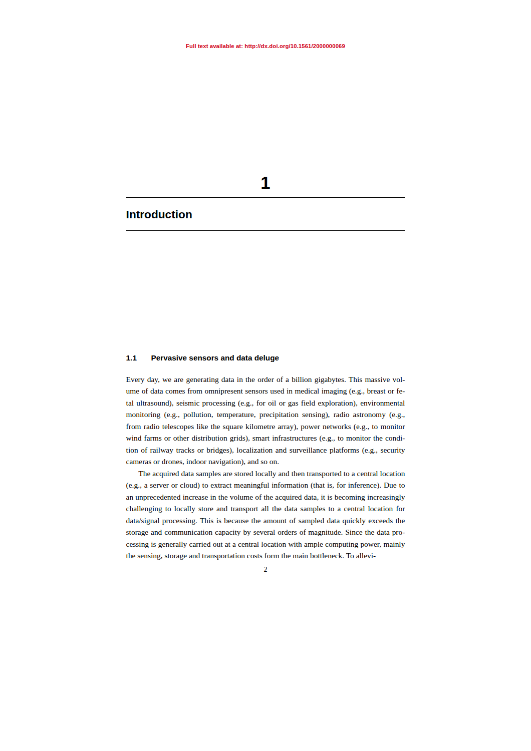Full text available at: http://dx.doi.org/10.1561/2000000069
1
Introduction
1.1 Pervasive sensors and data deluge
Every day, we are generating data in the order of a billion gigabytes. This massive volume of data comes from omnipresent sensors used in medical imaging (e.g., breast or fetal ultrasound), seismic processing (e.g., for oil or gas field exploration), environmental monitoring (e.g., pollution, temperature, precipitation sensing), radio astronomy (e.g., from radio telescopes like the square kilometre array), power networks (e.g., to monitor wind farms or other distribution grids), smart infrastructures (e.g., to monitor the condition of railway tracks or bridges), localization and surveillance platforms (e.g., security cameras or drones, indoor navigation), and so on.
The acquired data samples are stored locally and then transported to a central location (e.g., a server or cloud) to extract meaningful information (that is, for inference). Due to an unprecedented increase in the volume of the acquired data, it is becoming increasingly challenging to locally store and transport all the data samples to a central location for data/signal processing. This is because the amount of sampled data quickly exceeds the storage and communication capacity by several orders of magnitude. Since the data processing is generally carried out at a central location with ample computing power, mainly the sensing, storage and transportation costs form the main bottleneck. To allevi-
2